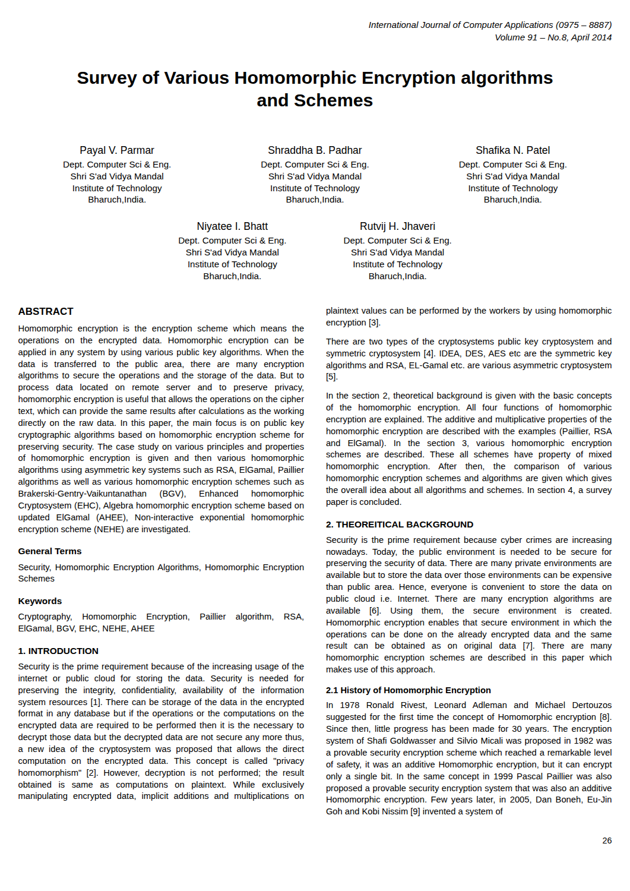International Journal of Computer Applications (0975 – 8887)
Volume 91 – No.8, April 2014
Survey of Various Homomorphic Encryption algorithms
and Schemes
Payal V. Parmar
Dept. Computer Sci & Eng.
Shri S'ad Vidya Mandal
Institute of Technology
Bharuch,India.
Shraddha B. Padhar
Dept. Computer Sci & Eng.
Shri S'ad Vidya Mandal
Institute of Technology
Bharuch,India.
Shafika N. Patel
Dept. Computer Sci & Eng.
Shri S'ad Vidya Mandal
Institute of Technology
Bharuch,India.
Niyatee I. Bhatt
Dept. Computer Sci & Eng.
Shri S'ad Vidya Mandal
Institute of Technology
Bharuch,India.
Rutvij H. Jhaveri
Dept. Computer Sci & Eng.
Shri S'ad Vidya Mandal
Institute of Technology
Bharuch,India.
ABSTRACT
Homomorphic encryption is the encryption scheme which means the operations on the encrypted data. Homomorphic encryption can be applied in any system by using various public key algorithms. When the data is transferred to the public area, there are many encryption algorithms to secure the operations and the storage of the data. But to process data located on remote server and to preserve privacy, homomorphic encryption is useful that allows the operations on the cipher text, which can provide the same results after calculations as the working directly on the raw data. In this paper, the main focus is on public key cryptographic algorithms based on homomorphic encryption scheme for preserving security. The case study on various principles and properties of homomorphic encryption is given and then various homomorphic algorithms using asymmetric key systems such as RSA, ElGamal, Paillier algorithms as well as various homomorphic encryption schemes such as Brakerski-Gentry-Vaikuntanathan (BGV), Enhanced homomorphic Cryptosystem (EHC), Algebra homomorphic encryption scheme based on updated ElGamal (AHEE), Non-interactive exponential homomorphic encryption scheme (NEHE) are investigated.
General Terms
Security, Homomorphic Encryption Algorithms, Homomorphic Encryption Schemes
Keywords
Cryptography, Homomorphic Encryption, Paillier algorithm, RSA, ElGamal, BGV, EHC, NEHE, AHEE
1. INTRODUCTION
Security is the prime requirement because of the increasing usage of the internet or public cloud for storing the data. Security is needed for preserving the integrity, confidentiality, availability of the information system resources [1]. There can be storage of the data in the encrypted format in any database but if the operations or the computations on the encrypted data are required to be performed then it is the necessary to decrypt those data but the decrypted data are not secure any more thus, a new idea of the cryptosystem was proposed that allows the direct computation on the encrypted data. This concept is called "privacy homomorphism" [2]. However, decryption is not performed; the result obtained is same as computations on plaintext. While exclusively manipulating encrypted data, implicit additions and multiplications on plaintext values can be performed by the workers by using homomorphic encryption [3].
There are two types of the cryptosystems public key cryptosystem and symmetric cryptosystem [4]. IDEA, DES, AES etc are the symmetric key algorithms and RSA, EL-Gamal etc. are various asymmetric cryptosystem [5].
In the section 2, theoretical background is given with the basic concepts of the homomorphic encryption. All four functions of homomorphic encryption are explained. The additive and multiplicative properties of the homomorphic encryption are described with the examples (Paillier, RSA and ElGamal). In the section 3, various homomorphic encryption schemes are described. These all schemes have property of mixed homomorphic encryption. After then, the comparison of various homomorphic encryption schemes and algorithms are given which gives the overall idea about all algorithms and schemes. In section 4, a survey paper is concluded.
2. THEOREITICAL BACKGROUND
Security is the prime requirement because cyber crimes are increasing nowadays. Today, the public environment is needed to be secure for preserving the security of data. There are many private environments are available but to store the data over those environments can be expensive than public area. Hence, everyone is convenient to store the data on public cloud i.e. Internet. There are many encryption algorithms are available [6]. Using them, the secure environment is created. Homomorphic encryption enables that secure environment in which the operations can be done on the already encrypted data and the same result can be obtained as on original data [7]. There are many homomorphic encryption schemes are described in this paper which makes use of this approach.
2.1 History of Homomorphic Encryption
In 1978 Ronald Rivest, Leonard Adleman and Michael Dertouzos suggested for the first time the concept of Homomorphic encryption [8]. Since then, little progress has been made for 30 years. The encryption system of Shafi Goldwasser and Silvio Micali was proposed in 1982 was a provable security encryption scheme which reached a remarkable level of safety, it was an additive Homomorphic encryption, but it can encrypt only a single bit. In the same concept in 1999 Pascal Paillier was also proposed a provable security encryption system that was also an additive Homomorphic encryption. Few years later, in 2005, Dan Boneh, Eu-Jin Goh and Kobi Nissim [9] invented a system of
26